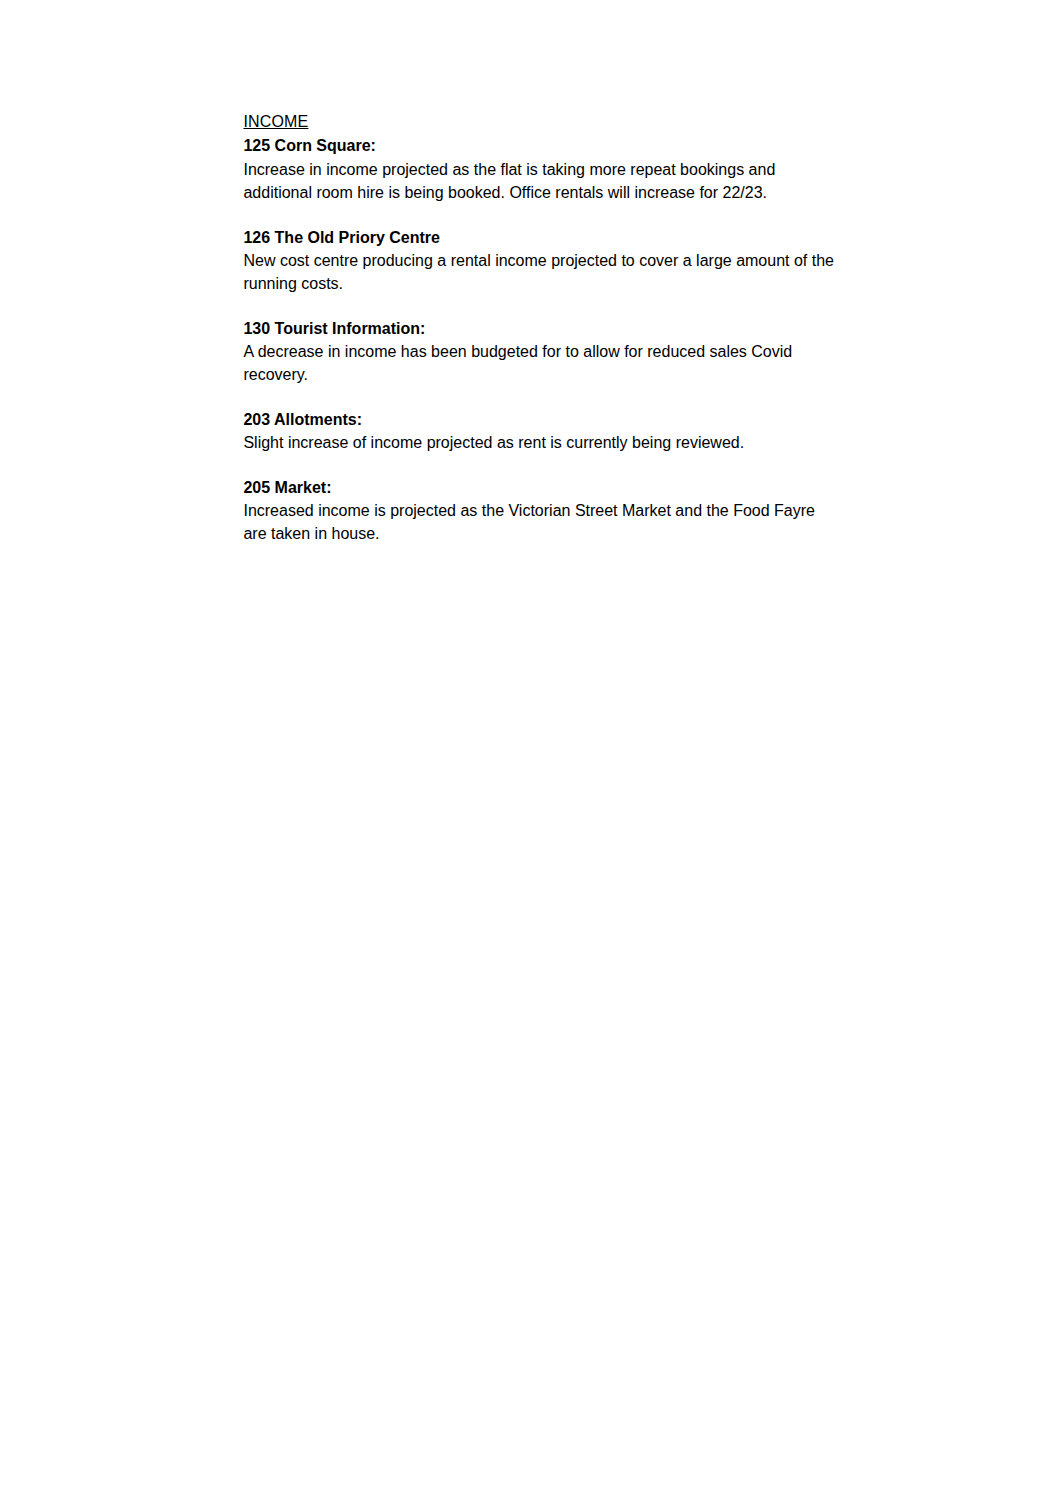INCOME
125 Corn Square:
Increase in income projected as the flat is taking more repeat bookings and additional room hire is being booked. Office rentals will increase for 22/23.
126 The Old Priory Centre
New cost centre producing a rental income projected to cover a large amount of the running costs.
130 Tourist Information:
A decrease in income has been budgeted for to allow for reduced sales Covid recovery.
203 Allotments:
Slight increase of income projected as rent is currently being reviewed.
205 Market:
Increased income is projected as the Victorian Street Market and the Food Fayre are taken in house.